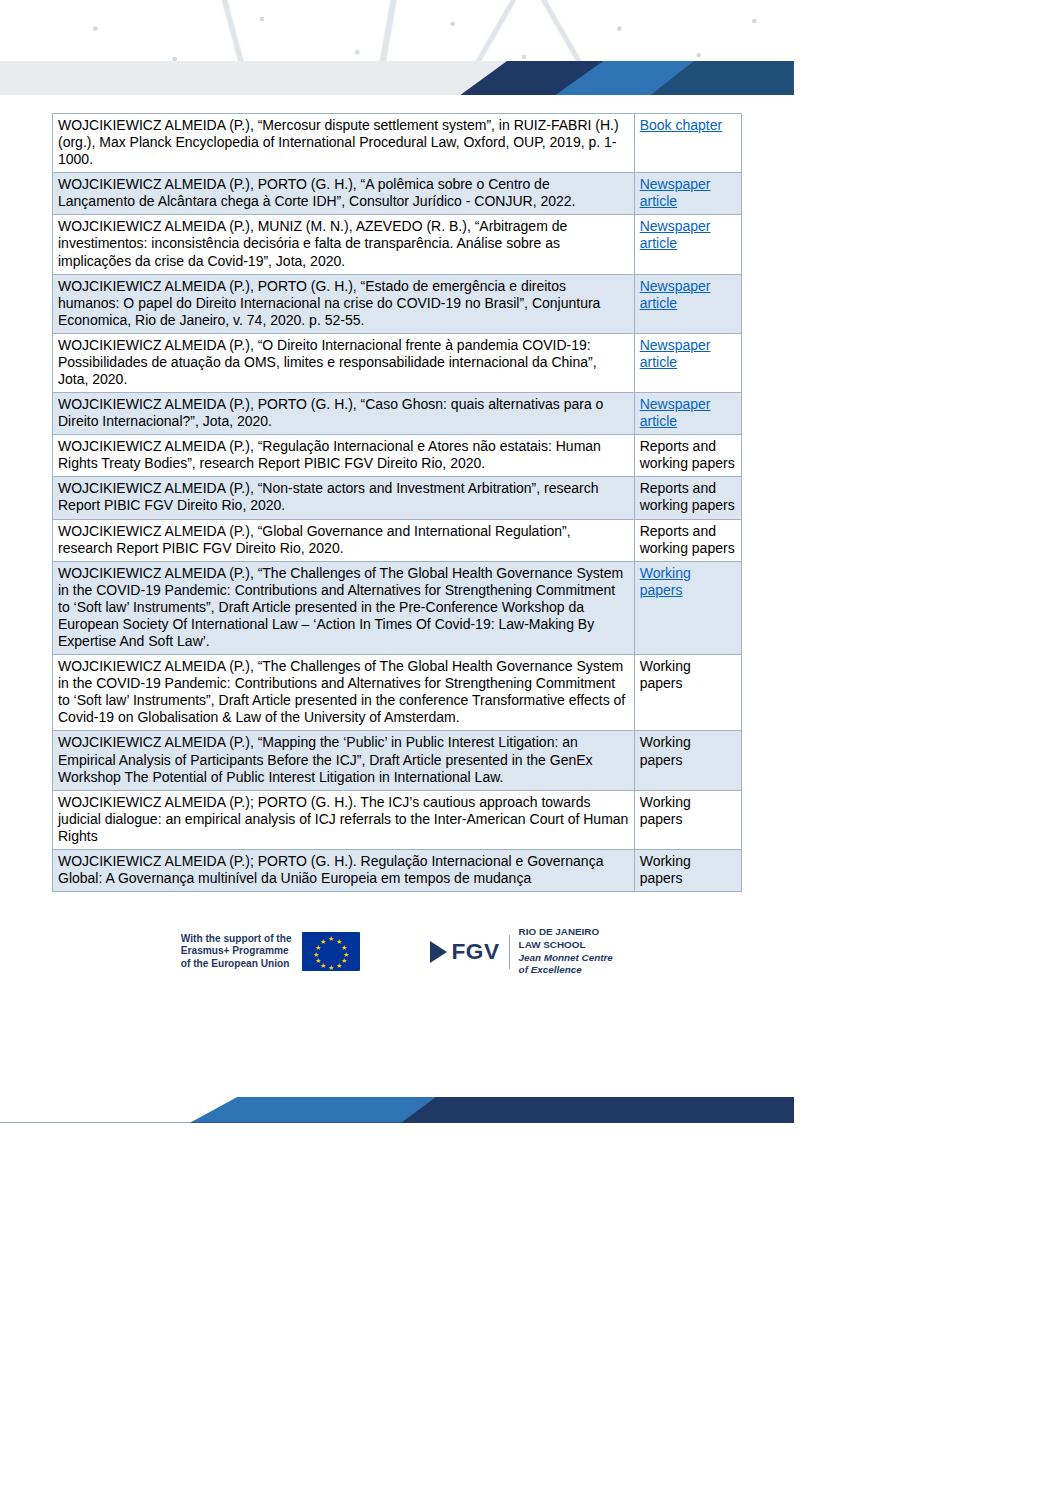| WOJCIKIEWICZ ALMEIDA (P.), “Mercosur dispute settlement system”, in RUIZ-FABRI (H.) (org.), Max Planck Encyclopedia of International Procedural Law, Oxford, OUP, 2019, p. 1-1000. | Book chapter |
| WOJCIKIEWICZ ALMEIDA (P.), PORTO (G. H.), “A polêmica sobre o Centro de Lançamento de Alcântara chega à Corte IDH”, Consultor Jurídico - CONJUR, 2022. | Newspaper article |
| WOJCIKIEWICZ ALMEIDA (P.), MUNIZ (M. N.), AZEVEDO (R. B.), “Arbitragem de investimentos: inconsistência decisória e falta de transparência. Análise sobre as implicações da crise da Covid-19”, Jota, 2020. | Newspaper article |
| WOJCIKIEWICZ ALMEIDA (P.), PORTO (G. H.), “Estado de emergência e direitos humanos: O papel do Direito Internacional na crise do COVID-19 no Brasil”, Conjuntura Economica, Rio de Janeiro, v. 74, 2020. p. 52-55. | Newspaper article |
| WOJCIKIEWICZ ALMEIDA (P.), “O Direito Internacional frente à pandemia COVID-19: Possibilidades de atuação da OMS, limites e responsabilidade internacional da China”, Jota, 2020. | Newspaper article |
| WOJCIKIEWICZ ALMEIDA (P.), PORTO (G. H.), “Caso Ghosn: quais alternativas para o Direito Internacional?”, Jota, 2020. | Newspaper article |
| WOJCIKIEWICZ ALMEIDA (P.), “Regulação Internacional e Atores não estatais: Human Rights Treaty Bodies”, research Report PIBIC FGV Direito Rio, 2020. | Reports and working papers |
| WOJCIKIEWICZ ALMEIDA (P.), “Non-state actors and Investment Arbitration”, research Report PIBIC FGV Direito Rio, 2020. | Reports and working papers |
| WOJCIKIEWICZ ALMEIDA (P.), “Global Governance and International Regulation”, research Report PIBIC FGV Direito Rio, 2020. | Reports and working papers |
| WOJCIKIEWICZ ALMEIDA (P.), “The Challenges of The Global Health Governance System in the COVID-19 Pandemic: Contributions and Alternatives for Strengthening Commitment to ‘Soft law’ Instruments”, Draft Article presented in the Pre-Conference Workshop da European Society Of International Law – ‘Action In Times Of Covid-19: Law-Making By Expertise And Soft Law’. | Working papers |
| WOJCIKIEWICZ ALMEIDA (P.), “The Challenges of The Global Health Governance System in the COVID-19 Pandemic: Contributions and Alternatives for Strengthening Commitment to ‘Soft law’ Instruments”, Draft Article presented in the conference Transformative effects of Covid-19 on Globalisation & Law of the University of Amsterdam. | Working papers |
| WOJCIKIEWICZ ALMEIDA (P.), “Mapping the ‘Public’ in Public Interest Litigation: an Empirical Analysis of Participants Before the ICJ”, Draft Article presented in the GenEx Workshop The Potential of Public Interest Litigation in International Law. | Working papers |
| WOJCIKIEWICZ ALMEIDA (P.); PORTO (G. H.). The ICJ’s cautious approach towards judicial dialogue: an empirical analysis of ICJ referrals to the Inter-American Court of Human Rights | Working papers |
| WOJCIKIEWICZ ALMEIDA (P.); PORTO (G. H.). Regulação Internacional e Governança Global: A Governança multinível da União Europeia em tempos de mudança | Working papers |
With the support of the
Erasmus+ Programme
of the European Union
★ ★ ★ ★ ★ ★ ★ ★ ★ ★ ★ ★
FGV
RIO DE JANEIRO
LAW SCHOOL
Jean Monnet Centre
of Excellence